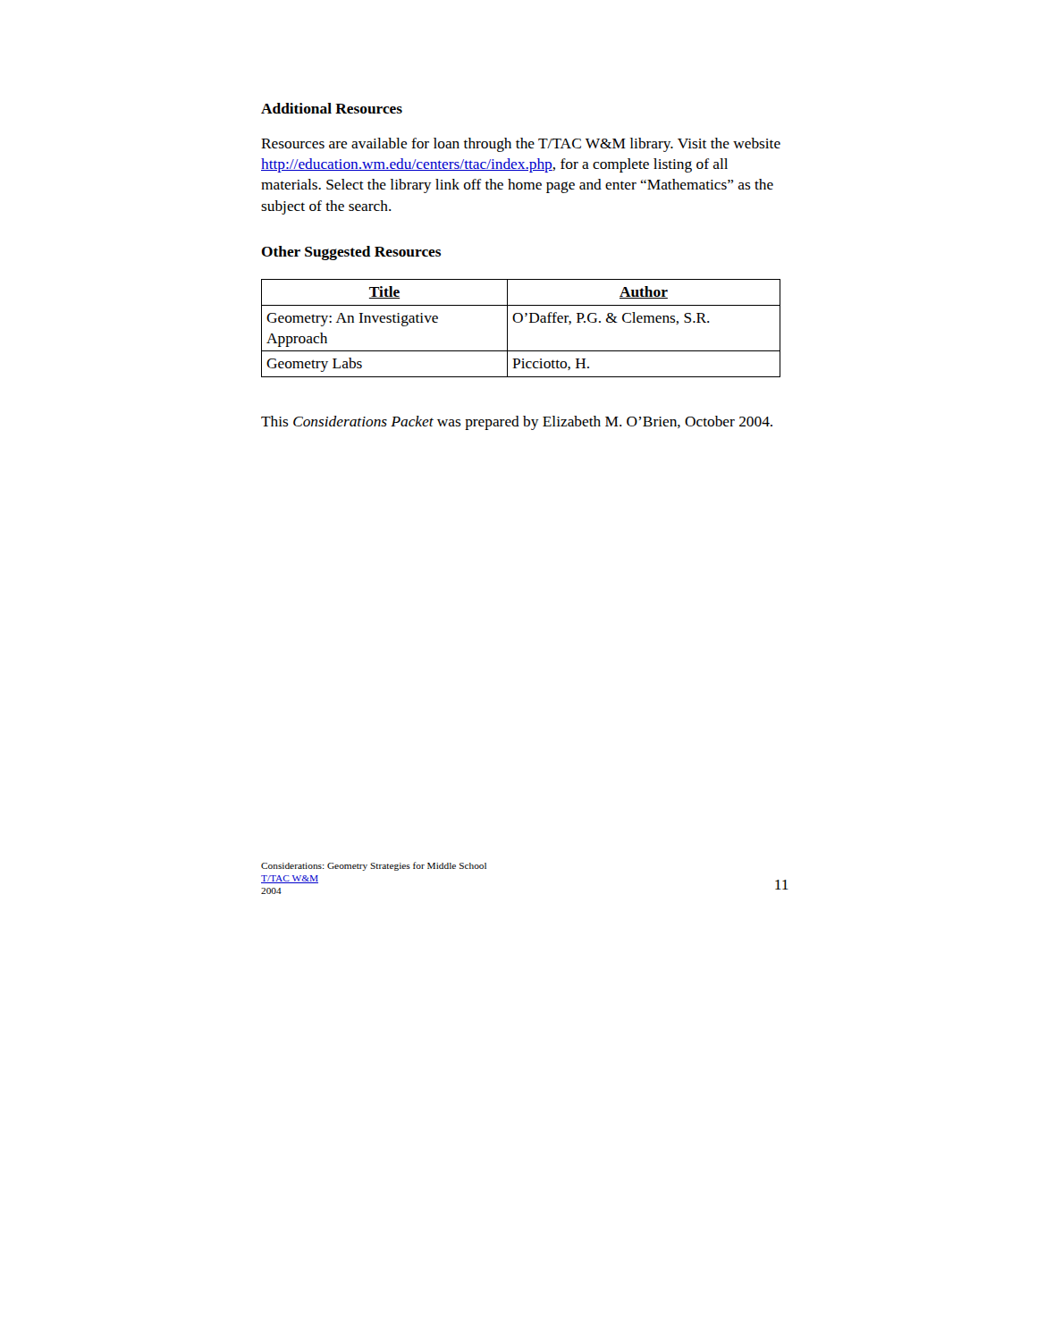Additional Resources
Resources are available for loan through the T/TAC W&M library. Visit the website http://education.wm.edu/centers/ttac/index.php, for a complete listing of all materials. Select the library link off the home page and enter “Mathematics” as the subject of the search.
Other Suggested Resources
| Title | Author |
| --- | --- |
| Geometry: An Investigative Approach | O’Daffer, P.G. & Clemens, S.R. |
| Geometry Labs | Picciotto, H. |
This Considerations Packet was prepared by Elizabeth M. O’Brien, October 2004.
Considerations: Geometry Strategies for Middle School
T/TAC W&M
2004 11